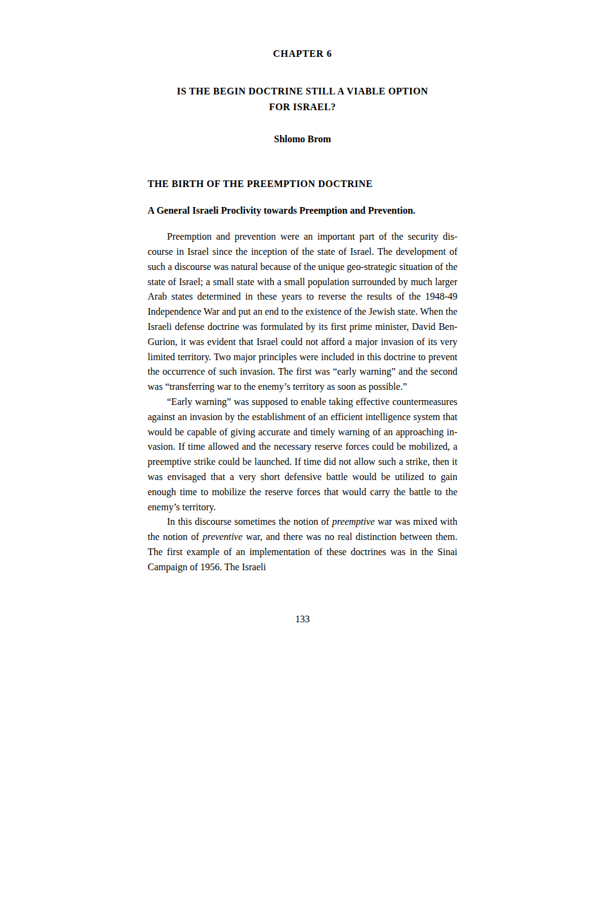CHAPTER 6
Is the Begin Doctrine Still a Viable Option
for Israel?
Shlomo Brom
The Birth of the Preemption Doctrine
A General Israeli Proclivity towards Preemption and Prevention.
Preemption and prevention were an important part of the security discourse in Israel since the inception of the state of Israel. The development of such a discourse was natural because of the unique geo-strategic situation of the state of Israel; a small state with a small population surrounded by much larger Arab states determined in these years to reverse the results of the 1948-49 Independence War and put an end to the existence of the Jewish state. When the Israeli defense doctrine was formulated by its first prime minister, David Ben-Gurion, it was evident that Israel could not afford a major invasion of its very limited territory. Two major principles were included in this doctrine to prevent the occurrence of such invasion. The first was “early warning” and the second was “transferring war to the enemy’s territory as soon as possible.”
“Early warning” was supposed to enable taking effective countermeasures against an invasion by the establishment of an efficient intelligence system that would be capable of giving accurate and timely warning of an approaching invasion. If time allowed and the necessary reserve forces could be mobilized, a preemptive strike could be launched. If time did not allow such a strike, then it was envisaged that a very short defensive battle would be utilized to gain enough time to mobilize the reserve forces that would carry the battle to the enemy’s territory.
In this discourse sometimes the notion of preemptive war was mixed with the notion of preventive war, and there was no real distinction between them. The first example of an implementation of these doctrines was in the Sinai Campaign of 1956. The Israeli
133